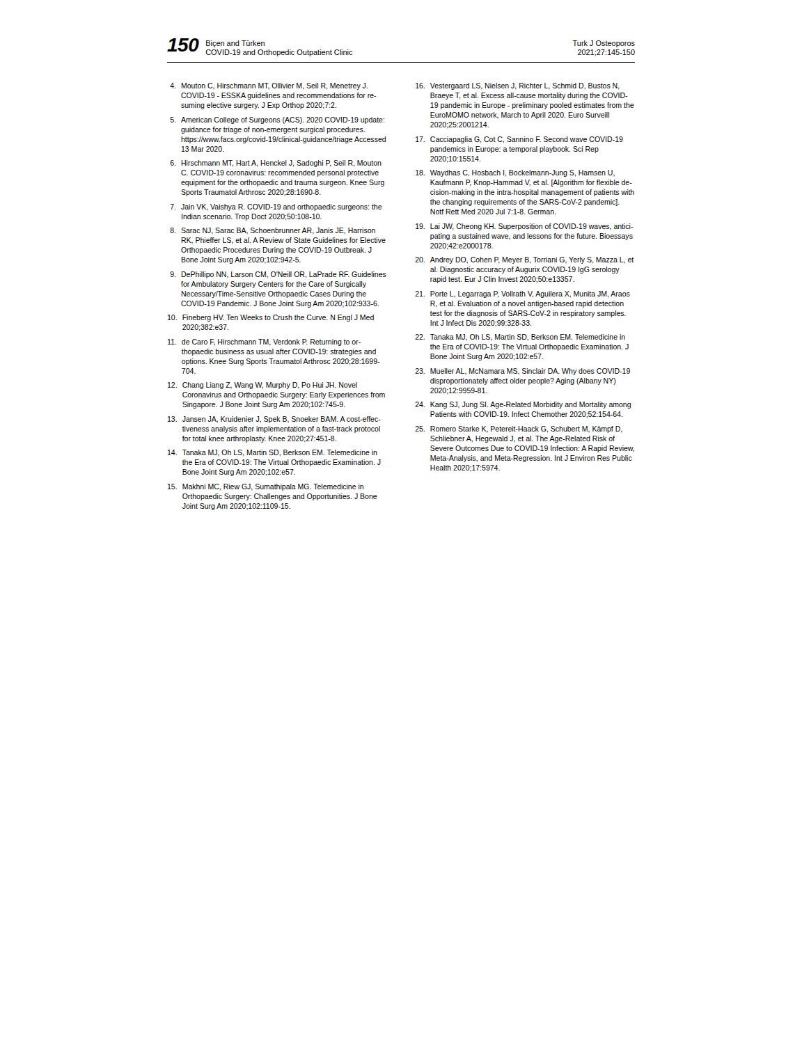150
Biçen and Türken
COVID-19 and Orthopedic Outpatient Clinic
Turk J Osteoporos
2021;27:145-150
4. Mouton C, Hirschmann MT, Ollivier M, Seil R, Menetrey J. COVID-19 - ESSKA guidelines and recommendations for resuming elective surgery. J Exp Orthop 2020;7:2.
5. American College of Surgeons (ACS). 2020 COVID-19 update: guidance for triage of non-emergent surgical procedures. https://www.facs.org/covid-19/clinical-guidance/triage Accessed 13 Mar 2020.
6. Hirschmann MT, Hart A, Henckel J, Sadoghi P, Seil R, Mouton C. COVID-19 coronavirus: recommended personal protective equipment for the orthopaedic and trauma surgeon. Knee Surg Sports Traumatol Arthrosc 2020;28:1690-8.
7. Jain VK, Vaishya R. COVID-19 and orthopaedic surgeons: the Indian scenario. Trop Doct 2020;50:108-10.
8. Sarac NJ, Sarac BA, Schoenbrunner AR, Janis JE, Harrison RK, Phieffer LS, et al. A Review of State Guidelines for Elective Orthopaedic Procedures During the COVID-19 Outbreak. J Bone Joint Surg Am 2020;102:942-5.
9. DePhillipo NN, Larson CM, O'Neill OR, LaPrade RF. Guidelines for Ambulatory Surgery Centers for the Care of Surgically Necessary/Time-Sensitive Orthopaedic Cases During the COVID-19 Pandemic. J Bone Joint Surg Am 2020;102:933-6.
10. Fineberg HV. Ten Weeks to Crush the Curve. N Engl J Med 2020;382:e37.
11. de Caro F, Hirschmann TM, Verdonk P. Returning to orthopaedic business as usual after COVID-19: strategies and options. Knee Surg Sports Traumatol Arthrosc 2020;28:1699-704.
12. Chang Liang Z, Wang W, Murphy D, Po Hui JH. Novel Coronavirus and Orthopaedic Surgery: Early Experiences from Singapore. J Bone Joint Surg Am 2020;102:745-9.
13. Jansen JA, Kruidenier J, Spek B, Snoeker BAM. A cost-effectiveness analysis after implementation of a fast-track protocol for total knee arthroplasty. Knee 2020;27:451-8.
14. Tanaka MJ, Oh LS, Martin SD, Berkson EM. Telemedicine in the Era of COVID-19: The Virtual Orthopaedic Examination. J Bone Joint Surg Am 2020;102:e57.
15. Makhni MC, Riew GJ, Sumathipala MG. Telemedicine in Orthopaedic Surgery: Challenges and Opportunities. J Bone Joint Surg Am 2020;102:1109-15.
16. Vestergaard LS, Nielsen J, Richter L, Schmid D, Bustos N, Braeye T, et al. Excess all-cause mortality during the COVID-19 pandemic in Europe - preliminary pooled estimates from the EuroMOMO network, March to April 2020. Euro Surveill 2020;25:2001214.
17. Cacciapaglia G, Cot C, Sannino F. Second wave COVID-19 pandemics in Europe: a temporal playbook. Sci Rep 2020;10:15514.
18. Waydhas C, Hosbach I, Bockelmann-Jung S, Hamsen U, Kaufmann P, Knop-Hammad V, et al. [Algorithm for flexible decision-making in the intra-hospital management of patients with the changing requirements of the SARS-CoV-2 pandemic]. Notf Rett Med 2020 Jul 7:1-8. German.
19. Lai JW, Cheong KH. Superposition of COVID-19 waves, anticipating a sustained wave, and lessons for the future. Bioessays 2020;42:e2000178.
20. Andrey DO, Cohen P, Meyer B, Torriani G, Yerly S, Mazza L, et al. Diagnostic accuracy of Augurix COVID-19 IgG serology rapid test. Eur J Clin Invest 2020;50:e13357.
21. Porte L, Legarraga P, Vollrath V, Aguilera X, Munita JM, Araos R, et al. Evaluation of a novel antigen-based rapid detection test for the diagnosis of SARS-CoV-2 in respiratory samples. Int J Infect Dis 2020;99:328-33.
22. Tanaka MJ, Oh LS, Martin SD, Berkson EM. Telemedicine in the Era of COVID-19: The Virtual Orthopaedic Examination. J Bone Joint Surg Am 2020;102:e57.
23. Mueller AL, McNamara MS, Sinclair DA. Why does COVID-19 disproportionately affect older people? Aging (Albany NY) 2020;12:9959-81.
24. Kang SJ, Jung SI. Age-Related Morbidity and Mortality among Patients with COVID-19. Infect Chemother 2020;52:154-64.
25. Romero Starke K, Petereit-Haack G, Schubert M, Kämpf D, Schliebner A, Hegewald J, et al. The Age-Related Risk of Severe Outcomes Due to COVID-19 Infection: A Rapid Review, Meta-Analysis, and Meta-Regression. Int J Environ Res Public Health 2020;17:5974.